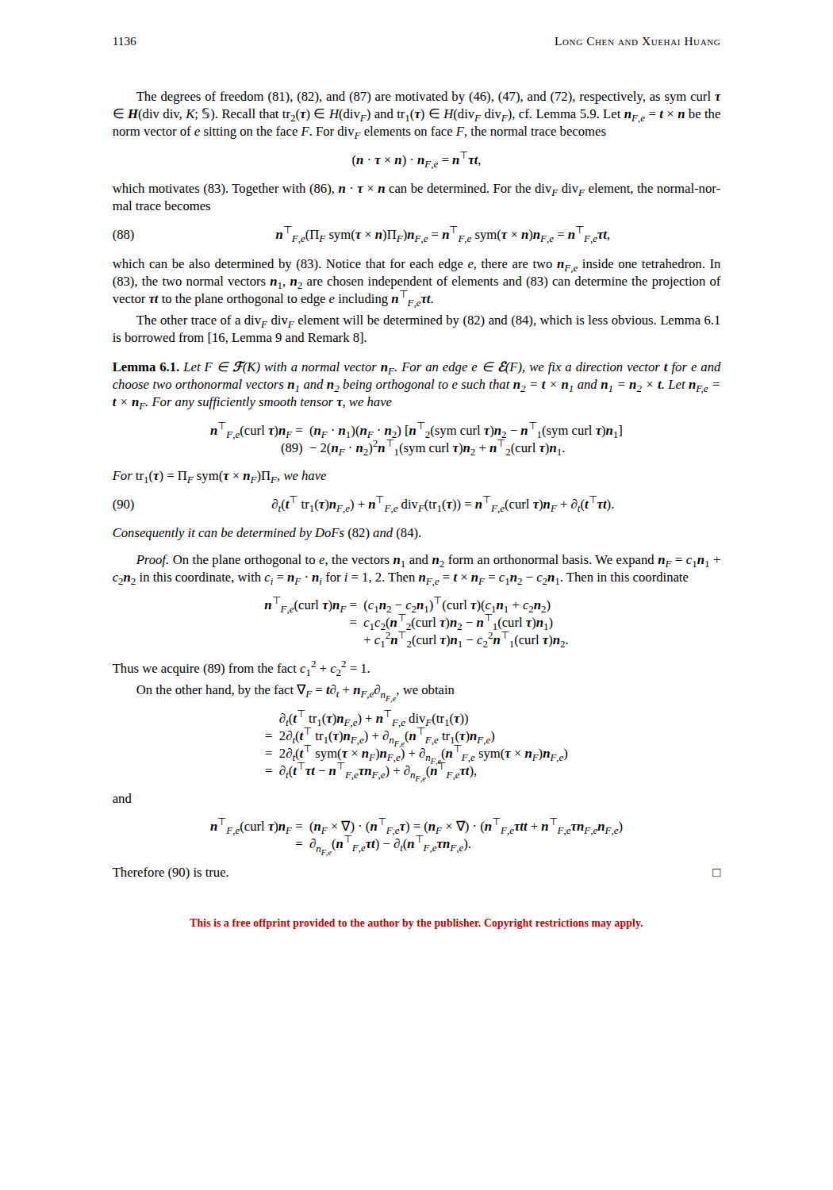1136 Long Chen and Xuehai Huang
The degrees of freedom (81), (82), and (87) are motivated by (46), (47), and (72), respectively, as sym curl τ ∈ H(div div, K; 𝕊). Recall that tr2(τ) ∈ H(divF) and tr1(τ) ∈ H(divF divF), cf. Lemma 5.9. Let nF,e = t × n be the norm vector of e sitting on the face F. For divF elements on face F, the normal trace becomes
(n · τ × n) · nF,e = n⊤τt,
which motivates (83). Together with (86), n · τ × n can be determined. For the divF divF element, the normal-normal trace becomes
(88) n⊤F,e(ΠF sym(τ × n)ΠF)nF,e = n⊤F,e sym(τ × n)nF,e = n⊤F,eτt,
which can be also determined by (83). Notice that for each edge e, there are two nF,e inside one tetrahedron. In (83), the two normal vectors n1, n2 are chosen independent of elements and (83) can determine the projection of vector τt to the plane orthogonal to edge e including n⊤F,eτt.
The other trace of a divF divF element will be determined by (82) and (84), which is less obvious. Lemma 6.1 is borrowed from [16, Lemma 9 and Remark 8].
Lemma 6.1. Let F ∈ ℱ(K) with a normal vector nF. For an edge e ∈ ℰ(F), we fix a direction vector t for e and choose two orthonormal vectors n1 and n2 being orthogonal to e such that n2 = t × n1 and n1 = n2 × t. Let nF,e = t × nF. For any sufficiently smooth tensor τ, we have
n⊤F,e(curl τ)nF =
(nF · n1)(nF · n2) [n⊤2(sym curl τ)n2 − n⊤1(sym curl τ)n1]
(89)
− 2(nF · n2)2n⊤1(sym curl τ)n2 + n⊤2(curl τ)n1.
For tr1(τ) = ΠF sym(τ × nF)ΠF, we have
(90) ∂t(t⊤ tr1(τ)nF,e) + n⊤F,e divF(tr1(τ)) = n⊤F,e(curl τ)nF + ∂t(t⊤τt).
Consequently it can be determined by DoFs (82) and (84).
Proof. On the plane orthogonal to e, the vectors n1 and n2 form an orthonormal basis. We expand nF = c1n1 + c2n2 in this coordinate, with ci = nF · ni for i = 1, 2. Then nF,e = t × nF = c1n2 − c2n1. Then in this coordinate
n⊤F,e(curl τ)nF =
(c1n2 − c2n1)⊤(curl τ)(c1n1 + c2n2)
=
c1c2(n⊤2(curl τ)n2 − n⊤1(curl τ)n1)
+ c12n⊤2(curl τ)n1 − c22n⊤1(curl τ)n2.
Thus we acquire (89) from the fact c12 + c22 = 1.
On the other hand, by the fact ∇F = t∂t + nF,e∂nF,e, we obtain
∂t(t⊤ tr1(τ)nF,e) + n⊤F,e divF(tr1(τ))
=
2∂t(t⊤ tr1(τ)nF,e) + ∂nF,e(n⊤F,e tr1(τ)nF,e)
=
2∂t(t⊤ sym(τ × nF)nF,e) + ∂nF,e(n⊤F,e sym(τ × nF)nF,e)
=
∂t(t⊤τt − n⊤F,eτnF,e) + ∂nF,e(n⊤F,eτt),
and
n⊤F,e(curl τ)nF =
(nF × ∇) · (n⊤F,eτ) = (nF × ∇) · (n⊤F,eτtt + n⊤F,eτnF,enF,e)
=
∂nF,e(n⊤F,eτt) − ∂t(n⊤F,eτnF,e).
Therefore (90) is true. □
This is a free offprint provided to the author by the publisher. Copyright restrictions may apply.